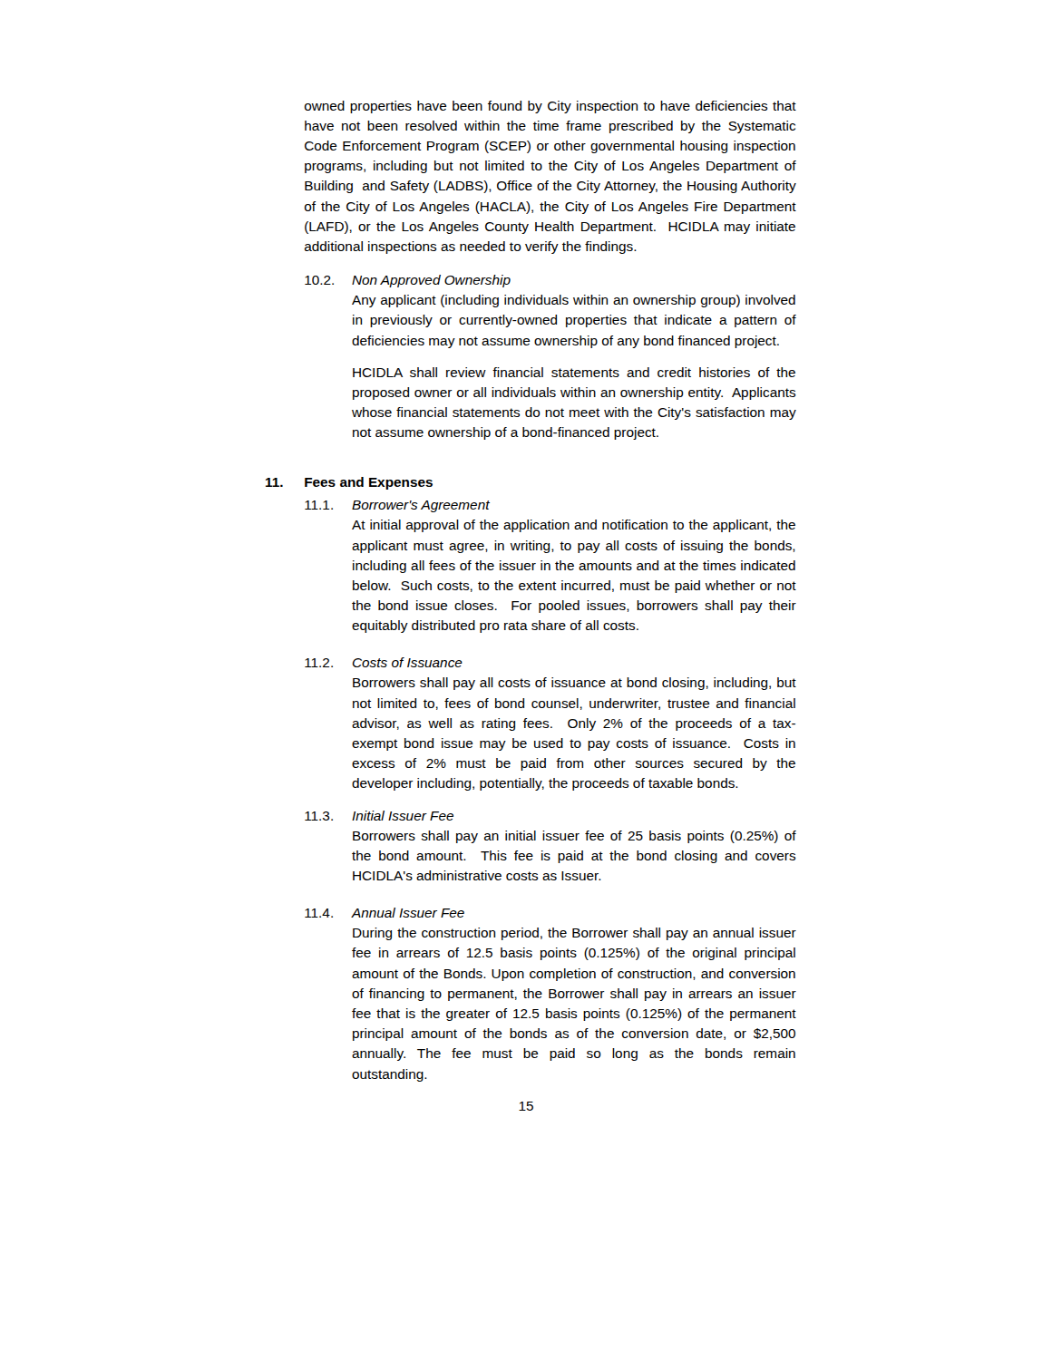owned properties have been found by City inspection to have deficiencies that have not been resolved within the time frame prescribed by the Systematic Code Enforcement Program (SCEP) or other governmental housing inspection programs, including but not limited to the City of Los Angeles Department of Building and Safety (LADBS), Office of the City Attorney, the Housing Authority of the City of Los Angeles (HACLA), the City of Los Angeles Fire Department (LAFD), or the Los Angeles County Health Department. HCIDLA may initiate additional inspections as needed to verify the findings.
10.2. Non Approved Ownership
Any applicant (including individuals within an ownership group) involved in previously or currently-owned properties that indicate a pattern of deficiencies may not assume ownership of any bond financed project.
HCIDLA shall review financial statements and credit histories of the proposed owner or all individuals within an ownership entity. Applicants whose financial statements do not meet with the City's satisfaction may not assume ownership of a bond-financed project.
11. Fees and Expenses
11.1. Borrower's Agreement
At initial approval of the application and notification to the applicant, the applicant must agree, in writing, to pay all costs of issuing the bonds, including all fees of the issuer in the amounts and at the times indicated below. Such costs, to the extent incurred, must be paid whether or not the bond issue closes. For pooled issues, borrowers shall pay their equitably distributed pro rata share of all costs.
11.2. Costs of Issuance
Borrowers shall pay all costs of issuance at bond closing, including, but not limited to, fees of bond counsel, underwriter, trustee and financial advisor, as well as rating fees. Only 2% of the proceeds of a tax-exempt bond issue may be used to pay costs of issuance. Costs in excess of 2% must be paid from other sources secured by the developer including, potentially, the proceeds of taxable bonds.
11.3. Initial Issuer Fee
Borrowers shall pay an initial issuer fee of 25 basis points (0.25%) of the bond amount. This fee is paid at the bond closing and covers HCIDLA's administrative costs as Issuer.
11.4. Annual Issuer Fee
During the construction period, the Borrower shall pay an annual issuer fee in arrears of 12.5 basis points (0.125%) of the original principal amount of the Bonds. Upon completion of construction, and conversion of financing to permanent, the Borrower shall pay in arrears an issuer fee that is the greater of 12.5 basis points (0.125%) of the permanent principal amount of the bonds as of the conversion date, or $2,500 annually. The fee must be paid so long as the bonds remain outstanding.
15